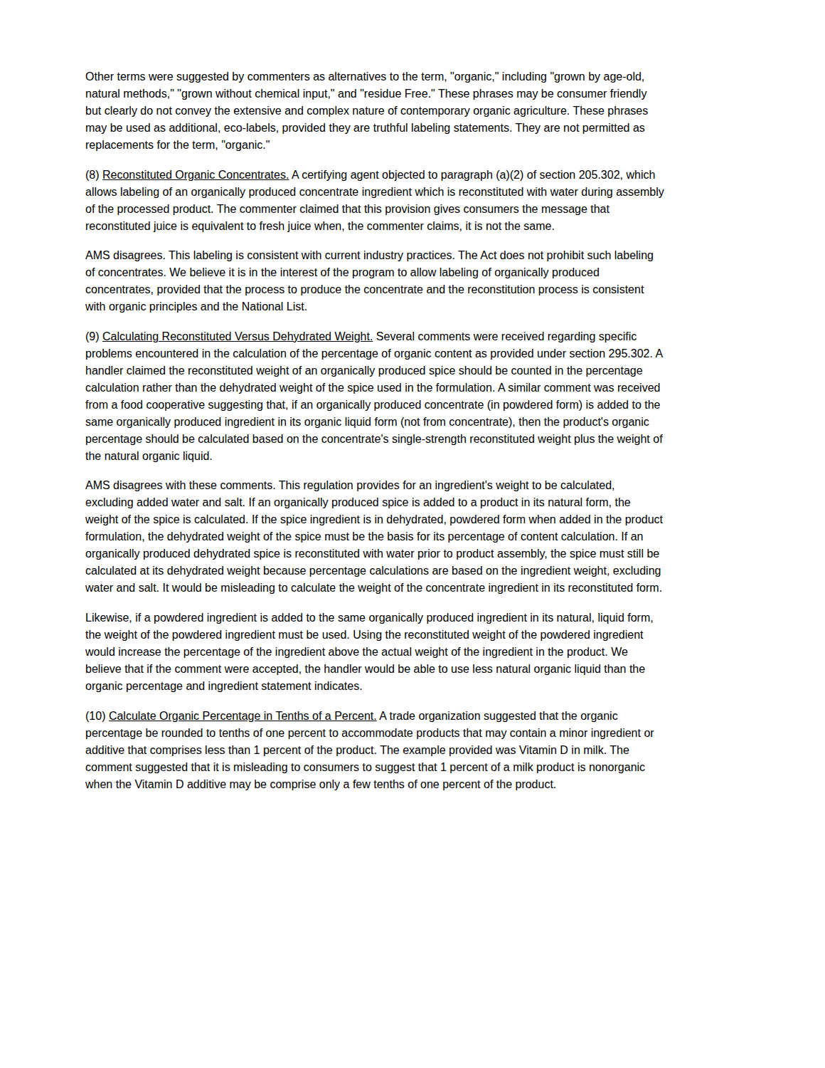Other terms were suggested by commenters as alternatives to the term, "organic," including "grown by age-old, natural methods," "grown without chemical input," and "residue Free." These phrases may be consumer friendly but clearly do not convey the extensive and complex nature of contemporary organic agriculture. These phrases may be used as additional, eco-labels, provided they are truthful labeling statements. They are not permitted as replacements for the term, "organic."
(8) Reconstituted Organic Concentrates. A certifying agent objected to paragraph (a)(2) of section 205.302, which allows labeling of an organically produced concentrate ingredient which is reconstituted with water during assembly of the processed product. The commenter claimed that this provision gives consumers the message that reconstituted juice is equivalent to fresh juice when, the commenter claims, it is not the same.
AMS disagrees. This labeling is consistent with current industry practices. The Act does not prohibit such labeling of concentrates. We believe it is in the interest of the program to allow labeling of organically produced concentrates, provided that the process to produce the concentrate and the reconstitution process is consistent with organic principles and the National List.
(9) Calculating Reconstituted Versus Dehydrated Weight. Several comments were received regarding specific problems encountered in the calculation of the percentage of organic content as provided under section 295.302. A handler claimed the reconstituted weight of an organically produced spice should be counted in the percentage calculation rather than the dehydrated weight of the spice used in the formulation. A similar comment was received from a food cooperative suggesting that, if an organically produced concentrate (in powdered form) is added to the same organically produced ingredient in its organic liquid form (not from concentrate), then the product's organic percentage should be calculated based on the concentrate's single-strength reconstituted weight plus the weight of the natural organic liquid.
AMS disagrees with these comments. This regulation provides for an ingredient's weight to be calculated, excluding added water and salt. If an organically produced spice is added to a product in its natural form, the weight of the spice is calculated. If the spice ingredient is in dehydrated, powdered form when added in the product formulation, the dehydrated weight of the spice must be the basis for its percentage of content calculation. If an organically produced dehydrated spice is reconstituted with water prior to product assembly, the spice must still be calculated at its dehydrated weight because percentage calculations are based on the ingredient weight, excluding water and salt. It would be misleading to calculate the weight of the concentrate ingredient in its reconstituted form.
Likewise, if a powdered ingredient is added to the same organically produced ingredient in its natural, liquid form, the weight of the powdered ingredient must be used. Using the reconstituted weight of the powdered ingredient would increase the percentage of the ingredient above the actual weight of the ingredient in the product. We believe that if the comment were accepted, the handler would be able to use less natural organic liquid than the organic percentage and ingredient statement indicates.
(10) Calculate Organic Percentage in Tenths of a Percent. A trade organization suggested that the organic percentage be rounded to tenths of one percent to accommodate products that may contain a minor ingredient or additive that comprises less than 1 percent of the product. The example provided was Vitamin D in milk. The comment suggested that it is misleading to consumers to suggest that 1 percent of a milk product is nonorganic when the Vitamin D additive may be comprise only a few tenths of one percent of the product.